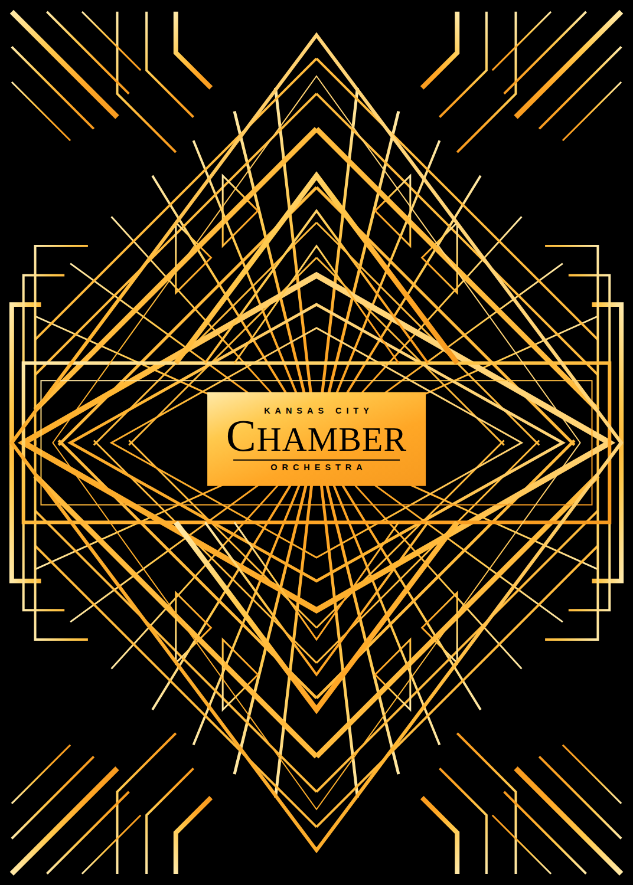Kansas City Chamber Orchestra
KANSAS CITY
CHAMBER
ORCHESTRA